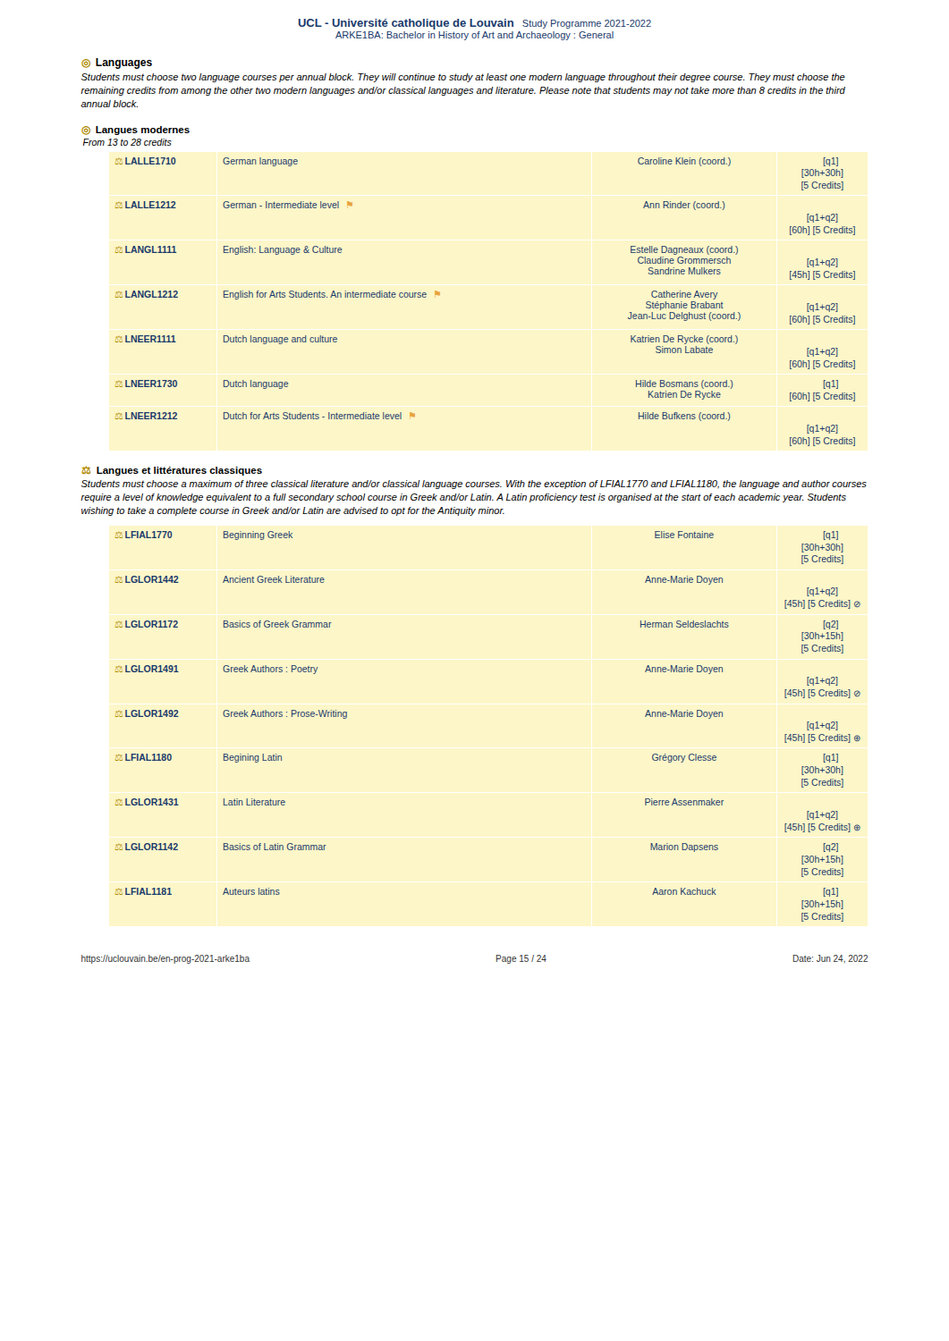UCL - Université catholique de Louvain Study Programme 2021-2022
ARKE1BA: Bachelor in History of Art and Archaeology : General
◎ Languages
Students must choose two language courses per annual block. They will continue to study at least one modern language throughout their degree course. They must choose the remaining credits from among the other two modern languages and/or classical languages and literature. Please note that students may not take more than 8 credits in the third annual block.
◎ Langues modernes
From 13 to 28 credits
| ⚖ LALLE1710 | German language | Caroline Klein (coord.) | xxx [q1] [30h+30h] [5 Credits] |
| ⚖ LALLE1212 | German - Intermediate level ⚑ | Ann Rinder (coord.) | xx [q1+q2] [60h] [5 Credits] |
| ⚖ LANGL1111 | English: Language & Culture | Estelle Dagneaux (coord.) Claudine Grommersch Sandrine Mulkers | xx [q1+q2] [45h] [5 Credits] |
| ⚖ LANGL1212 | English for Arts Students. An intermediate course ⚑ | Catherine Avery Stéphanie Brabant Jean-Luc Delghust (coord.) | xx [q1+q2] [60h] [5 Credits] |
| ⚖ LNEER1111 | Dutch language and culture | Katrien De Rycke (coord.) Simon Labate | xx [q1+q2] [60h] [5 Credits] |
| ⚖ LNEER1730 | Dutch language | Hilde Bosmans (coord.) Katrien De Rycke | xxx [q1] [60h] [5 Credits] |
| ⚖ LNEER1212 | Dutch for Arts Students - Intermediate level ⚑ | Hilde Bufkens (coord.) | xx [q1+q2] [60h] [5 Credits] |
⚖ Langues et littératures classiques
Students must choose a maximum of three classical literature and/or classical language courses. With the exception of LFIAL1770 and LFIAL1180, the language and author courses require a level of knowledge equivalent to a full secondary school course in Greek and/or Latin. A Latin proficiency test is organised at the start of each academic year. Students wishing to take a complete course in Greek and/or Latin are advised to opt for the Antiquity minor.
| ⚖ LFIAL1770 | Beginning Greek | Elise Fontaine | xxx [q1] [30h+30h] [5 Credits] |
| ⚖ LGLOR1442 | Ancient Greek Literature | Anne-Marie Doyen | xx [q1+q2] [45h] [5 Credits] ⊘ |
| ⚖ LGLOR1172 | Basics of Greek Grammar | Herman Seldeslachts | xxx [q2] [30h+15h] [5 Credits] |
| ⚖ LGLOR1491 | Greek Authors : Poetry | Anne-Marie Doyen | xx [q1+q2] [45h] [5 Credits] ⊘ |
| ⚖ LGLOR1492 | Greek Authors : Prose-Writing | Anne-Marie Doyen | xx [q1+q2] [45h] [5 Credits] ⊕ |
| ⚖ LFIAL1180 | Begining Latin | Grégory Clesse | xxx [q1] [30h+30h] [5 Credits] |
| ⚖ LGLOR1431 | Latin Literature | Pierre Assenmaker | xx [q1+q2] [45h] [5 Credits] ⊕ |
| ⚖ LGLOR1142 | Basics of Latin Grammar | Marion Dapsens | xxx [q2] [30h+15h] [5 Credits] |
| ⚖ LFIAL1181 | Auteurs latins | Aaron Kachuck | xxx [q1] [30h+15h] [5 Credits] |
https://uclouvain.be/en-prog-2021-arke1ba
Page 15 / 24
Date: Jun 24, 2022